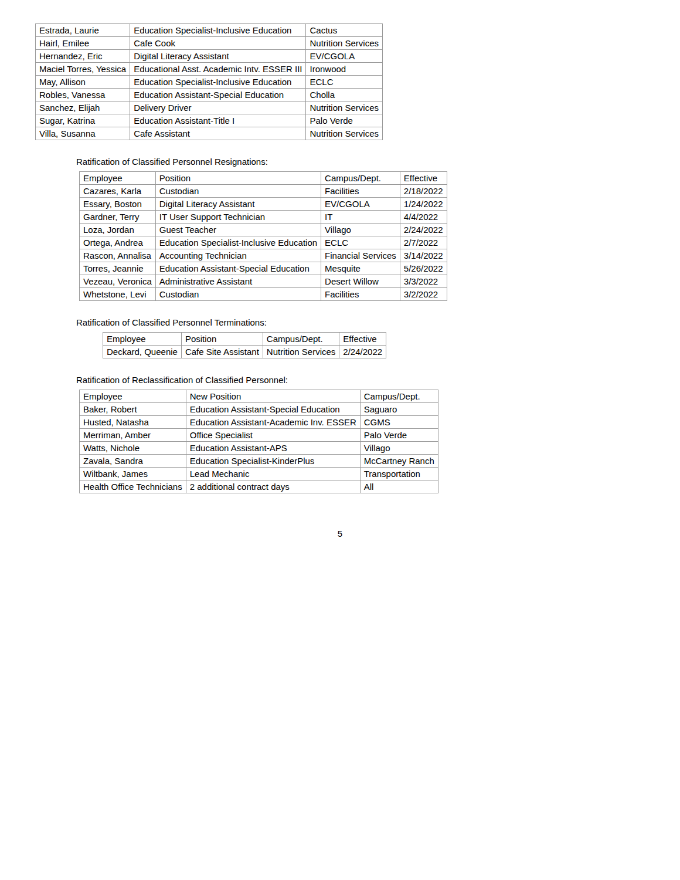| Estrada, Laurie | Education Specialist-Inclusive Education | Cactus |
| Hairl, Emilee | Cafe Cook | Nutrition Services |
| Hernandez, Eric | Digital Literacy Assistant | EV/CGOLA |
| Maciel Torres, Yessica | Educational Asst. Academic Intv. ESSER III | Ironwood |
| May, Allison | Education Specialist-Inclusive Education | ECLC |
| Robles, Vanessa | Education Assistant-Special Education | Cholla |
| Sanchez, Elijah | Delivery Driver | Nutrition Services |
| Sugar, Katrina | Education Assistant-Title I | Palo Verde |
| Villa, Susanna | Cafe Assistant | Nutrition Services |
Ratification of Classified Personnel Resignations:
| Employee | Position | Campus/Dept. | Effective |
| Cazares, Karla | Custodian | Facilities | 2/18/2022 |
| Essary, Boston | Digital Literacy Assistant | EV/CGOLA | 1/24/2022 |
| Gardner, Terry | IT User Support Technician | IT | 4/4/2022 |
| Loza, Jordan | Guest Teacher | Villago | 2/24/2022 |
| Ortega, Andrea | Education Specialist-Inclusive Education | ECLC | 2/7/2022 |
| Rascon, Annalisa | Accounting Technician | Financial Services | 3/14/2022 |
| Torres, Jeannie | Education Assistant-Special Education | Mesquite | 5/26/2022 |
| Vezeau, Veronica | Administrative Assistant | Desert Willow | 3/3/2022 |
| Whetstone, Levi | Custodian | Facilities | 3/2/2022 |
Ratification of Classified Personnel Terminations:
| Employee | Position | Campus/Dept. | Effective |
| Deckard, Queenie | Cafe Site Assistant | Nutrition Services | 2/24/2022 |
Ratification of Reclassification of Classified Personnel:
| Employee | New Position | Campus/Dept. |
| Baker, Robert | Education Assistant-Special Education | Saguaro |
| Husted, Natasha | Education Assistant-Academic Inv. ESSER | CGMS |
| Merriman, Amber | Office Specialist | Palo Verde |
| Watts, Nichole | Education Assistant-APS | Villago |
| Zavala, Sandra | Education Specialist-KinderPlus | McCartney Ranch |
| Wiltbank, James | Lead Mechanic | Transportation |
| Health Office Technicians | 2 additional contract days | All |
5